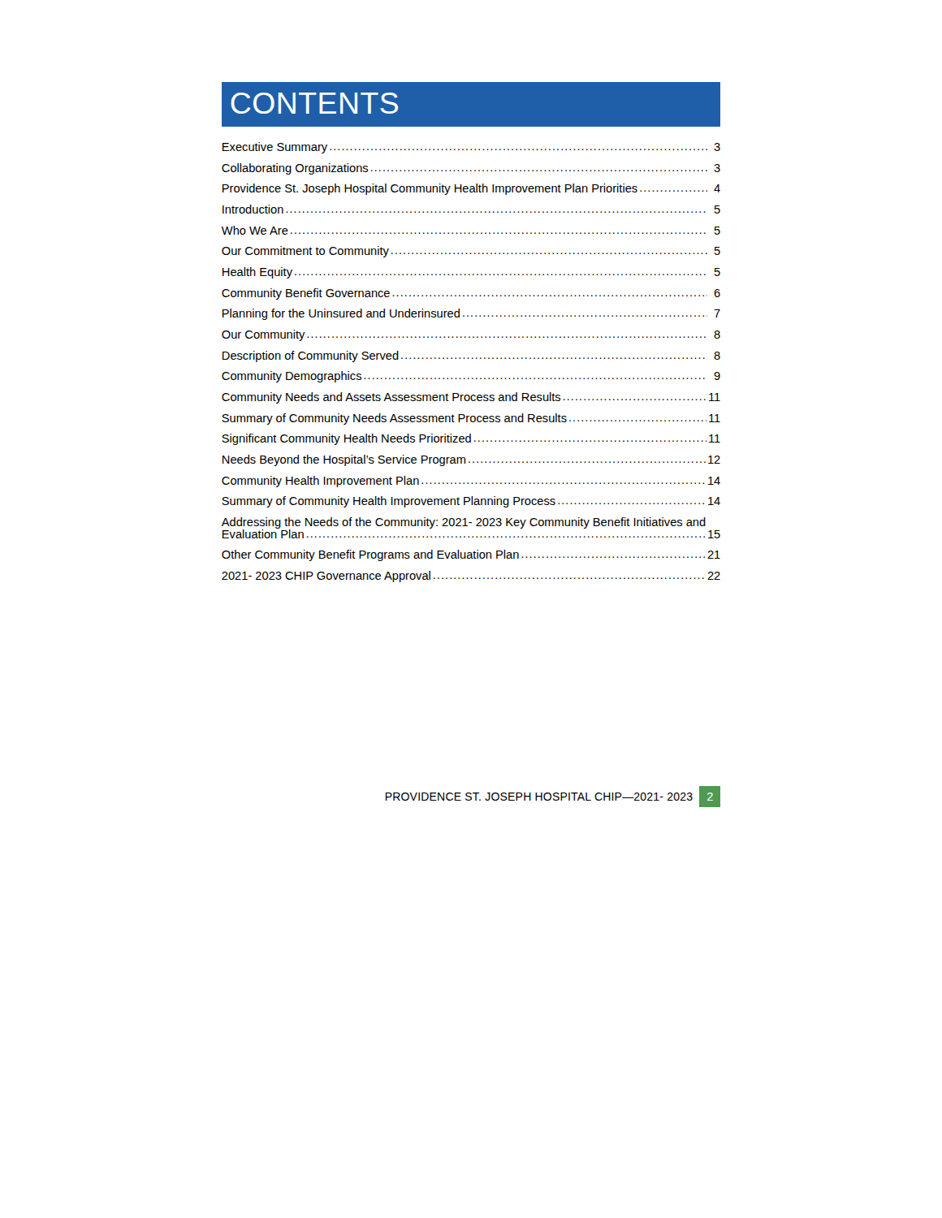CONTENTS
Executive Summary ..................................................................................................................................... 3
Collaborating Organizations ................................................................................................................. 3
Providence St. Joseph Hospital Community Health Improvement Plan Priorities ................................... 4
Introduction ................................................................................................................................................. 5
Who We Are ................................................................................................................................. 5
Our Commitment to Community ......................................................................................................... 5
Health Equity ............................................................................................................................... 5
Community Benefit Governance ......................................................................................................... 6
Planning for the Uninsured and Underinsured ....................................................................................... 7
Our Community ......................................................................................................................................... 8
Description of Community Served ....................................................................................................... 8
Community Demographics ................................................................................................................. 9
Community Needs and Assets Assessment Process and Results .............................................................. 11
Summary of Community Needs Assessment Process and Results ........................................................ 11
Significant Community Health Needs Prioritized .................................................................................... 11
Needs Beyond the Hospital’s Service Program ....................................................................................... 12
Community Health Improvement Plan ..................................................................................................... 14
Summary of Community Health Improvement Planning Process ......................................................... 14
Addressing the Needs of the Community: 2021- 2023 Key Community Benefit Initiatives and Evaluation Plan ............................................................................................................................................. 15
Other Community Benefit Programs and Evaluation Plan .................................................................... 21
2021- 2023 CHIP Governance Approval .................................................................................................... 22
PROVIDENCE ST. JOSEPH HOSPITAL CHIP—2021- 2023 2